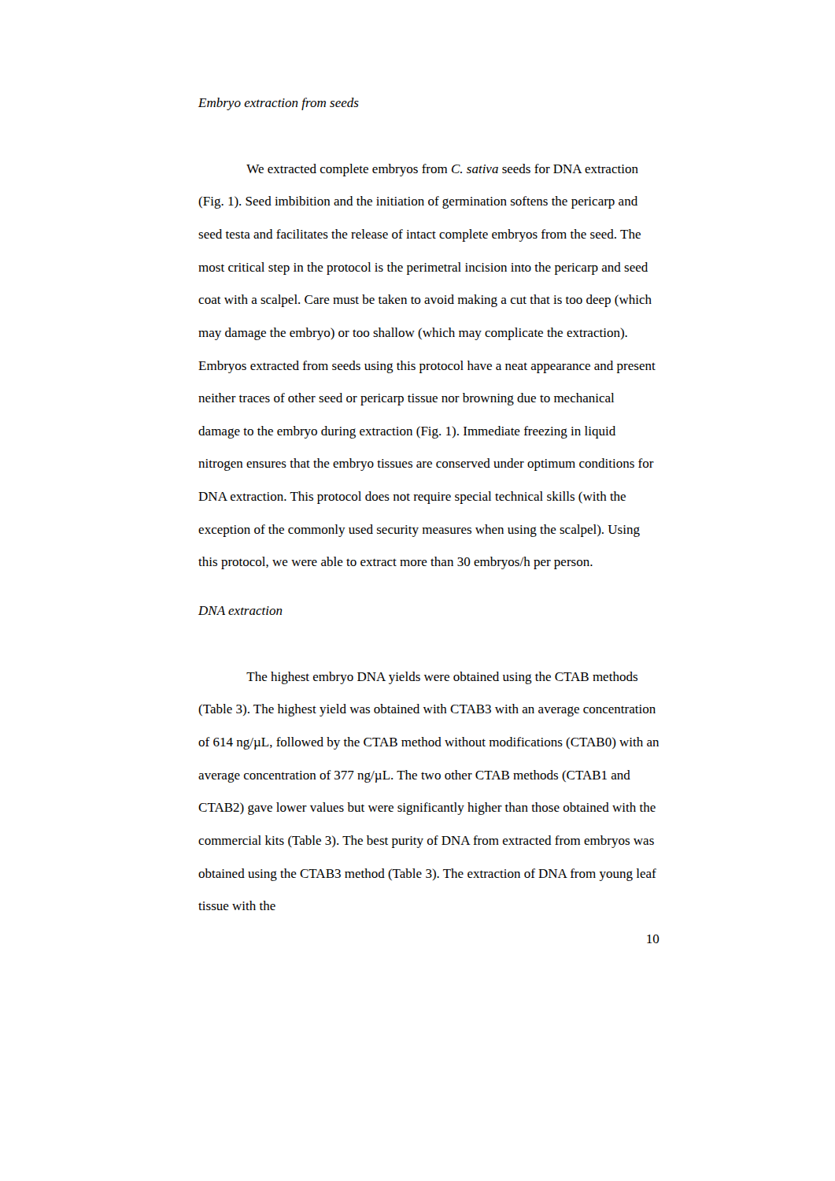Embryo extraction from seeds
We extracted complete embryos from C. sativa seeds for DNA extraction (Fig. 1). Seed imbibition and the initiation of germination softens the pericarp and seed testa and facilitates the release of intact complete embryos from the seed. The most critical step in the protocol is the perimetral incision into the pericarp and seed coat with a scalpel. Care must be taken to avoid making a cut that is too deep (which may damage the embryo) or too shallow (which may complicate the extraction). Embryos extracted from seeds using this protocol have a neat appearance and present neither traces of other seed or pericarp tissue nor browning due to mechanical damage to the embryo during extraction (Fig. 1). Immediate freezing in liquid nitrogen ensures that the embryo tissues are conserved under optimum conditions for DNA extraction. This protocol does not require special technical skills (with the exception of the commonly used security measures when using the scalpel). Using this protocol, we were able to extract more than 30 embryos/h per person.
DNA extraction
The highest embryo DNA yields were obtained using the CTAB methods (Table 3). The highest yield was obtained with CTAB3 with an average concentration of 614 ng/µL, followed by the CTAB method without modifications (CTAB0) with an average concentration of 377 ng/µL. The two other CTAB methods (CTAB1 and CTAB2) gave lower values but were significantly higher than those obtained with the commercial kits (Table 3). The best purity of DNA from extracted from embryos was obtained using the CTAB3 method (Table 3). The extraction of DNA from young leaf tissue with the
10